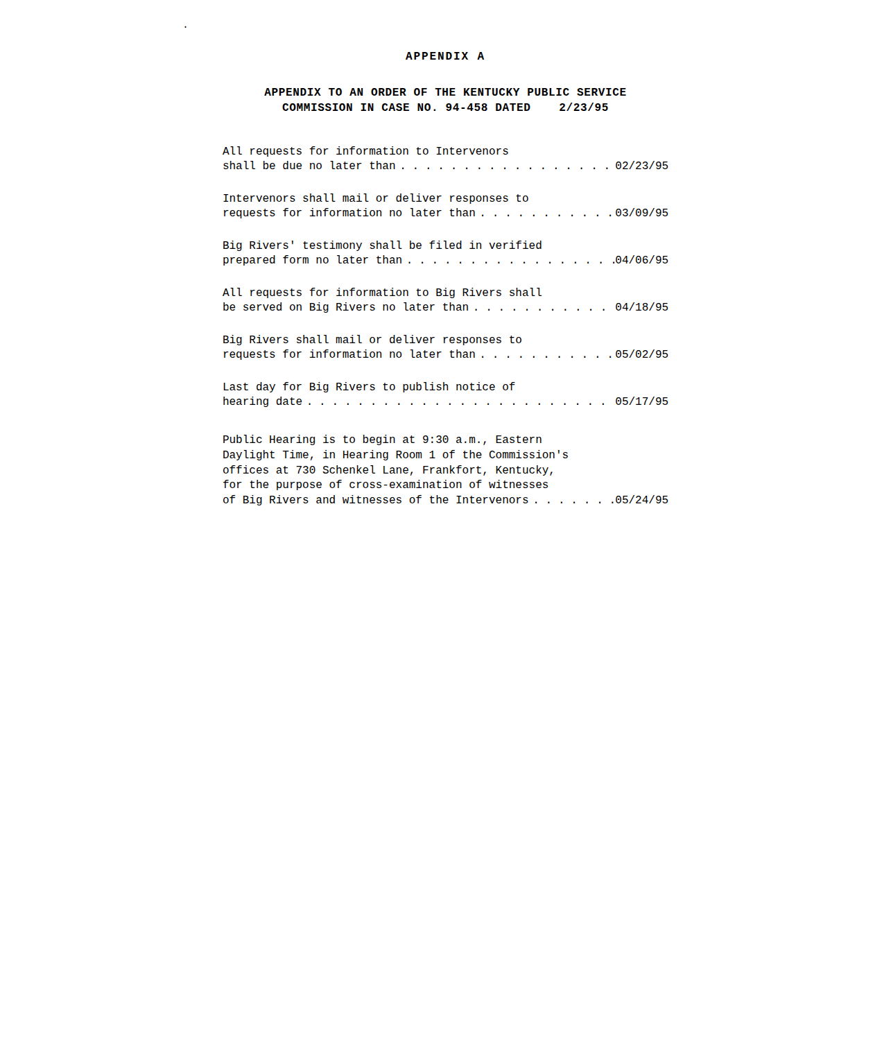.
APPENDIX A
APPENDIX TO AN ORDER OF THE KENTUCKY PUBLIC SERVICE COMMISSION IN CASE NO. 94-458 DATED 2/23/95
All requests for information to Intervenors shall be due no later than ............................................... 02/23/95
Intervenors shall mail or deliver responses to requests for information no later than ............................................... 03/09/95
Big Rivers' testimony shall be filed in verified prepared form no later than ............................................... 04/06/95
All requests for information to Big Rivers shall be served on Big Rivers no later than ............................................... 04/18/95
Big Rivers shall mail or deliver responses to requests for information no later than ............................................... 05/02/95
Last day for Big Rivers to publish notice of hearing date ............................................... 05/17/95
Public Hearing is to begin at 9:30 a.m., Eastern
Daylight Time, in Hearing Room 1 of the Commission's
offices at 730 Schenkel Lane, Frankfort, Kentucky,
for the purpose of cross-examination of witnesses
of Big Rivers and witnesses of the Intervenors ......................... 05/24/95